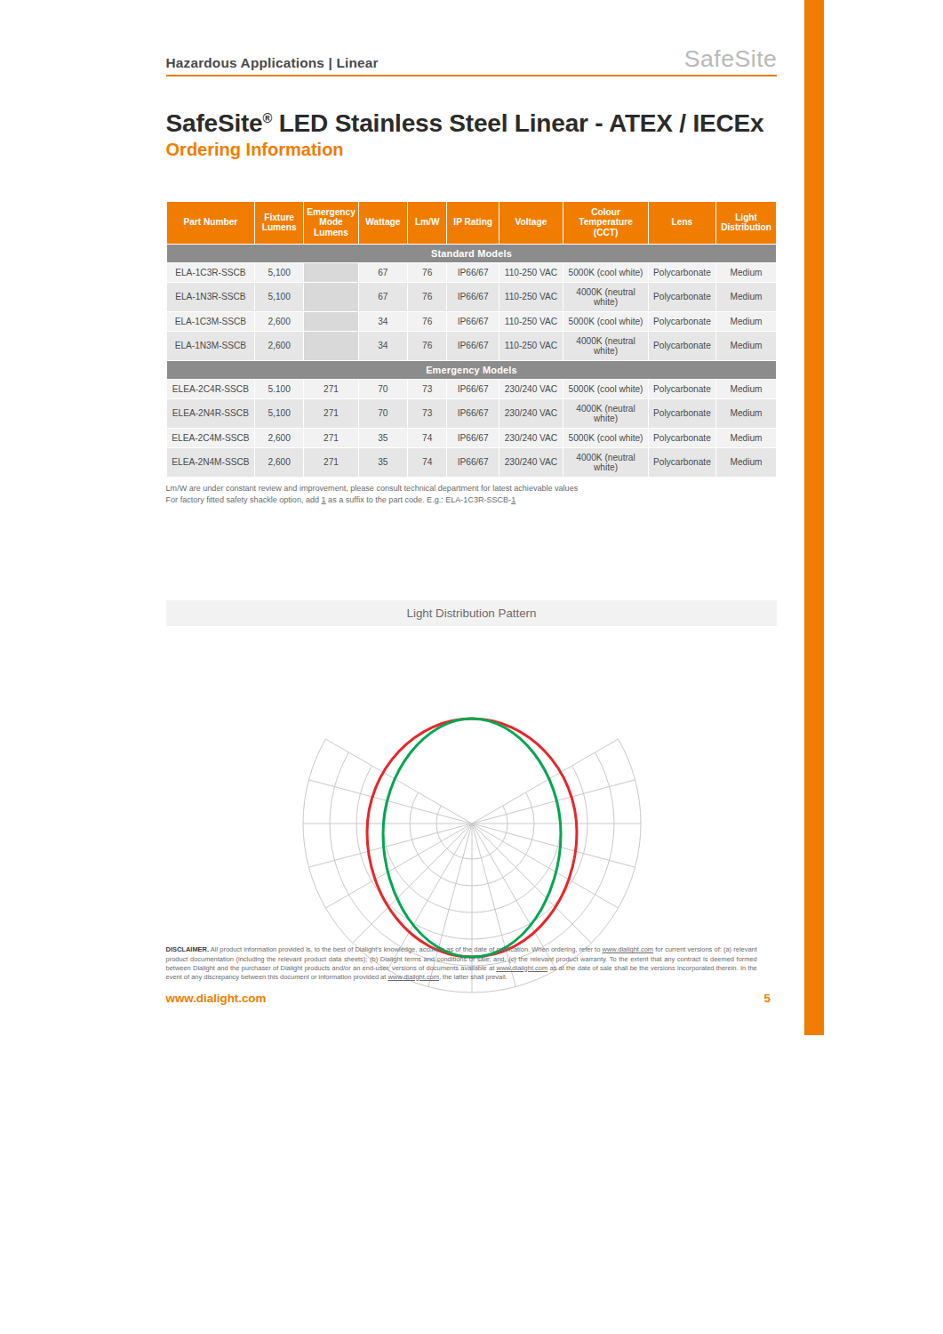Hazardous Applications | Linear
SafeSite
SafeSite® LED Stainless Steel Linear - ATEX / IECEx
Ordering Information
| Part Number | Fixture Lumens | Emergency Mode Lumens | Wattage | Lm/W | IP Rating | Voltage | Colour Temperature (CCT) | Lens | Light Distribution |
| --- | --- | --- | --- | --- | --- | --- | --- | --- | --- |
| Standard Models |
| ELA-1C3R-SSCB | 5,100 | | 67 | 76 | IP66/67 | 110-250 VAC | 5000K (cool white) | Polycarbonate | Medium |
| ELA-1N3R-SSCB | 5,100 | | 67 | 76 | IP66/67 | 110-250 VAC | 4000K (neutral white) | Polycarbonate | Medium |
| ELA-1C3M-SSCB | 2,600 | | 34 | 76 | IP66/67 | 110-250 VAC | 5000K (cool white) | Polycarbonate | Medium |
| ELA-1N3M-SSCB | 2,600 | | 34 | 76 | IP66/67 | 110-250 VAC | 4000K (neutral white) | Polycarbonate | Medium |
| Emergency Models |
| ELEA-2C4R-SSCB | 5.100 | 271 | 70 | 73 | IP66/67 | 230/240 VAC | 5000K (cool white) | Polycarbonate | Medium |
| ELEA-2N4R-SSCB | 5,100 | 271 | 70 | 73 | IP66/67 | 230/240 VAC | 4000K (neutral white) | Polycarbonate | Medium |
| ELEA-2C4M-SSCB | 2,600 | 271 | 35 | 74 | IP66/67 | 230/240 VAC | 5000K (cool white) | Polycarbonate | Medium |
| ELEA-2N4M-SSCB | 2,600 | 271 | 35 | 74 | IP66/67 | 230/240 VAC | 4000K (neutral white) | Polycarbonate | Medium |
Lm/W are under constant review and improvement, please consult technical department for latest achievable values
For factory fitted safety shackle option, add 1 as a suffix to the part code. E.g.: ELA-1C3R-SSCB-1
Light Distribution Pattern
DISCLAIMER. All product information provided is, to the best of Dialight's knowledge, accurate as of the date of publication. When ordering, refer to www.dialight.com for current versions of: (a) relevant product documentation (including the relevant product data sheets); (b) Dialight terms and conditions of sale; and, (c) the relevant product warranty. To the extent that any contract is deemed formed between Dialight and the purchaser of Dialight products and/or an end-user, versions of documents available at www.dialight.com as at the date of sale shall be the versions incorporated therein. In the event of any discrepancy between this document or information provided at www.dialight.com, the latter shall prevail.
www.dialight.com 5